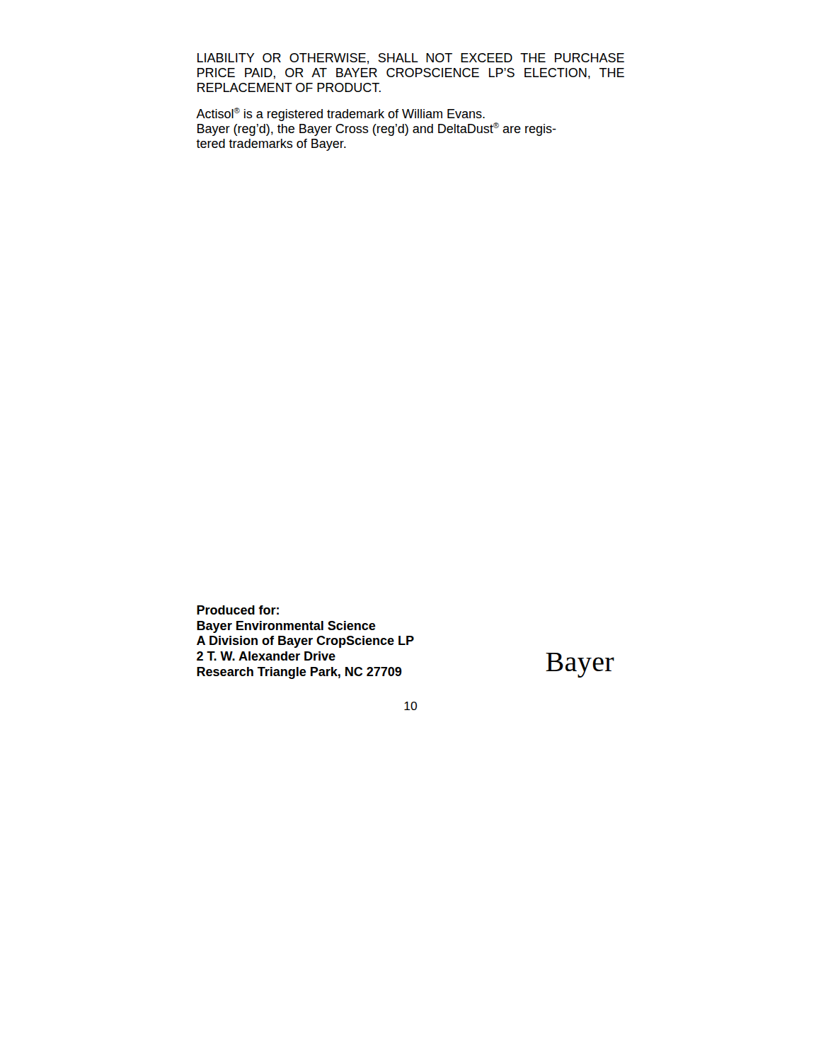Liability or otherwise, shall not exceed the purchase price paid, or at Bayer CropScience LP’s election, the replacement of product.
Actisol® is a registered trademark of William Evans. Bayer (reg’d), the Bayer Cross (reg’d) and DeltaDust® are regis- tered trademarks of Bayer.
Produced for:
Bayer Environmental Science
A Division of Bayer CropScience LP
2 T. W. Alexander Drive
Research Triangle Park, NC 27709
Bayer
10